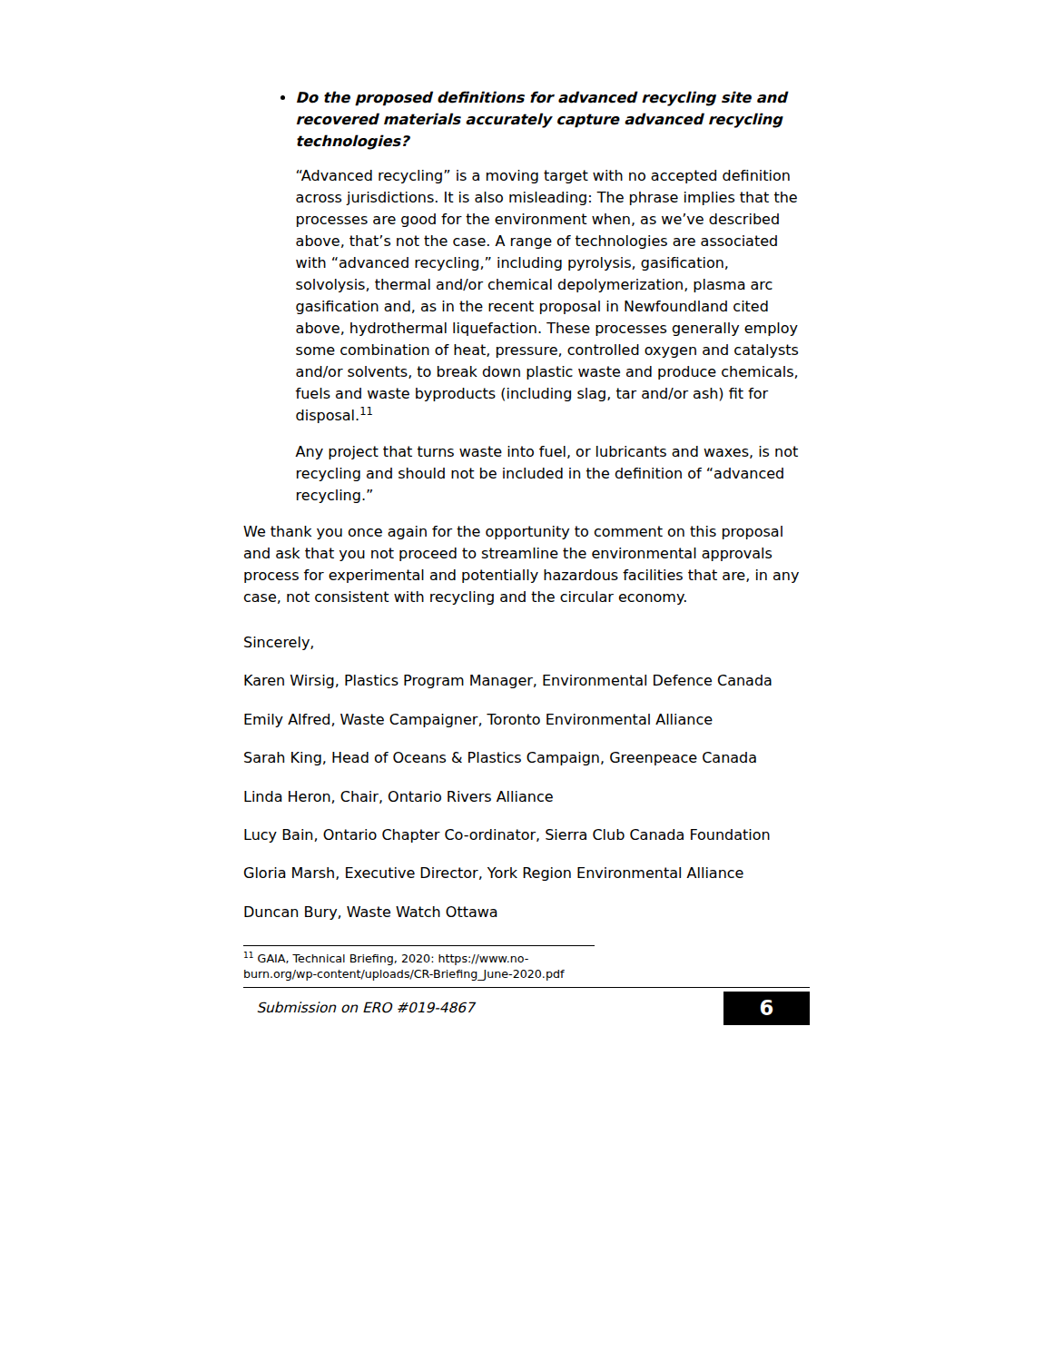Do the proposed definitions for advanced recycling site and recovered materials accurately capture advanced recycling technologies?
“Advanced recycling” is a moving target with no accepted definition across jurisdictions. It is also misleading: The phrase implies that the processes are good for the environment when, as we’ve described above, that’s not the case. A range of technologies are associated with “advanced recycling,” including pyrolysis, gasification, solvolysis, thermal and/or chemical depolymerization, plasma arc gasification and, as in the recent proposal in Newfoundland cited above, hydrothermal liquefaction. These processes generally employ some combination of heat, pressure, controlled oxygen and catalysts and/or solvents, to break down plastic waste and produce chemicals, fuels and waste byproducts (including slag, tar and/or ash) fit for disposal.11
Any project that turns waste into fuel, or lubricants and waxes, is not recycling and should not be included in the definition of “advanced recycling.”
We thank you once again for the opportunity to comment on this proposal and ask that you not proceed to streamline the environmental approvals process for experimental and potentially hazardous facilities that are, in any case, not consistent with recycling and the circular economy.
Sincerely,
Karen Wirsig, Plastics Program Manager, Environmental Defence Canada
Emily Alfred, Waste Campaigner, Toronto Environmental Alliance
Sarah King, Head of Oceans & Plastics Campaign, Greenpeace Canada
Linda Heron, Chair, Ontario Rivers Alliance
Lucy Bain, Ontario Chapter Co-ordinator, Sierra Club Canada Foundation
Gloria Marsh, Executive Director, York Region Environmental Alliance
Duncan Bury, Waste Watch Ottawa
11 GAIA, Technical Briefing, 2020: https://www.no-burn.org/wp-content/uploads/CR-Briefing_June-2020.pdf
Submission on ERO #019-4867
6